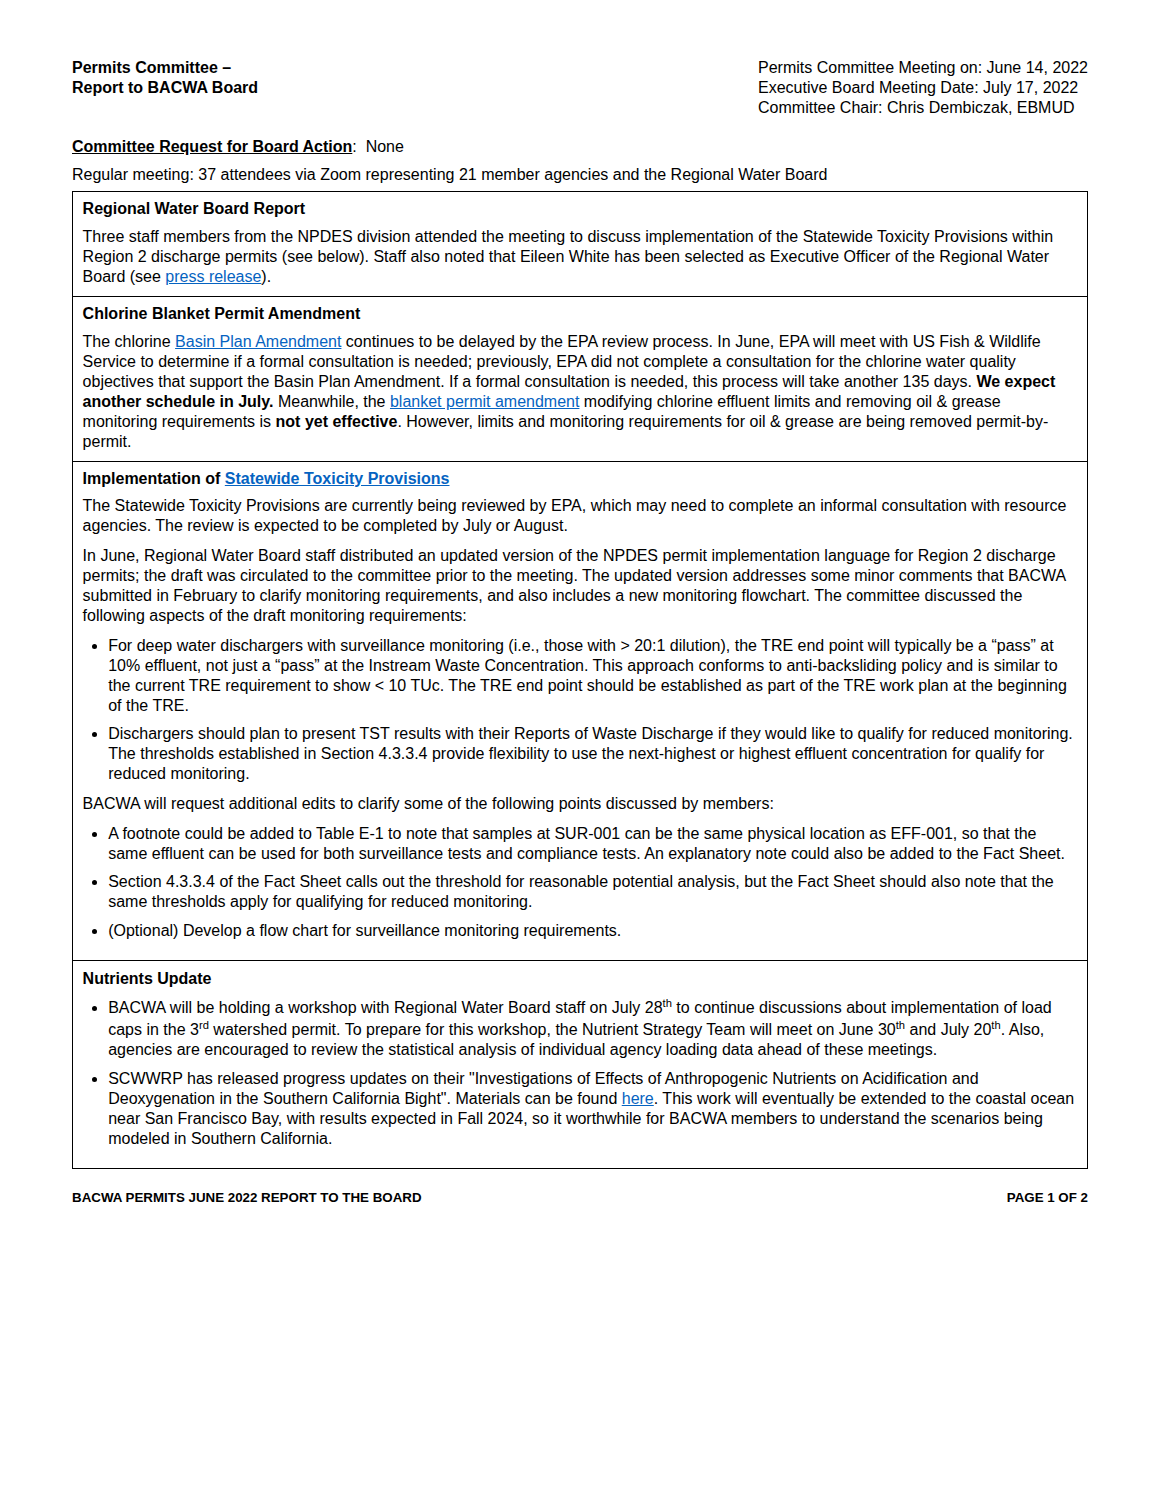Permits Committee –
Report to BACWA Board
Permits Committee Meeting on: June 14, 2022
Executive Board Meeting Date: July 17, 2022
Committee Chair: Chris Dembiczak, EBMUD
Committee Request for Board Action: None
Regular meeting: 37 attendees via Zoom representing 21 member agencies and the Regional Water Board
Regional Water Board Report
Three staff members from the NPDES division attended the meeting to discuss implementation of the Statewide Toxicity Provisions within Region 2 discharge permits (see below). Staff also noted that Eileen White has been selected as Executive Officer of the Regional Water Board (see press release).
Chlorine Blanket Permit Amendment
The chlorine Basin Plan Amendment continues to be delayed by the EPA review process. In June, EPA will meet with US Fish & Wildlife Service to determine if a formal consultation is needed; previously, EPA did not complete a consultation for the chlorine water quality objectives that support the Basin Plan Amendment. If a formal consultation is needed, this process will take another 135 days. We expect another schedule in July. Meanwhile, the blanket permit amendment modifying chlorine effluent limits and removing oil & grease monitoring requirements is not yet effective. However, limits and monitoring requirements for oil & grease are being removed permit-by-permit.
Implementation of Statewide Toxicity Provisions
The Statewide Toxicity Provisions are currently being reviewed by EPA, which may need to complete an informal consultation with resource agencies. The review is expected to be completed by July or August.
In June, Regional Water Board staff distributed an updated version of the NPDES permit implementation language for Region 2 discharge permits; the draft was circulated to the committee prior to the meeting. The updated version addresses some minor comments that BACWA submitted in February to clarify monitoring requirements, and also includes a new monitoring flowchart. The committee discussed the following aspects of the draft monitoring requirements:
For deep water dischargers with surveillance monitoring (i.e., those with > 20:1 dilution), the TRE end point will typically be a “pass” at 10% effluent, not just a “pass” at the Instream Waste Concentration. This approach conforms to anti-backsliding policy and is similar to the current TRE requirement to show < 10 TUc. The TRE end point should be established as part of the TRE work plan at the beginning of the TRE.
Dischargers should plan to present TST results with their Reports of Waste Discharge if they would like to qualify for reduced monitoring. The thresholds established in Section 4.3.3.4 provide flexibility to use the next-highest or highest effluent concentration for qualify for reduced monitoring.
BACWA will request additional edits to clarify some of the following points discussed by members:
A footnote could be added to Table E-1 to note that samples at SUR-001 can be the same physical location as EFF-001, so that the same effluent can be used for both surveillance tests and compliance tests. An explanatory note could also be added to the Fact Sheet.
Section 4.3.3.4 of the Fact Sheet calls out the threshold for reasonable potential analysis, but the Fact Sheet should also note that the same thresholds apply for qualifying for reduced monitoring.
(Optional) Develop a flow chart for surveillance monitoring requirements.
Nutrients Update
BACWA will be holding a workshop with Regional Water Board staff on July 28th to continue discussions about implementation of load caps in the 3rd watershed permit. To prepare for this workshop, the Nutrient Strategy Team will meet on June 30th and July 20th. Also, agencies are encouraged to review the statistical analysis of individual agency loading data ahead of these meetings.
SCWWRP has released progress updates on their "Investigations of Effects of Anthropogenic Nutrients on Acidification and Deoxygenation in the Southern California Bight". Materials can be found here. This work will eventually be extended to the coastal ocean near San Francisco Bay, with results expected in Fall 2024, so it worthwhile for BACWA members to understand the scenarios being modeled in Southern California.
BACWA PERMITS JUNE 2022 REPORT TO THE BOARD PAGE 1 OF 2